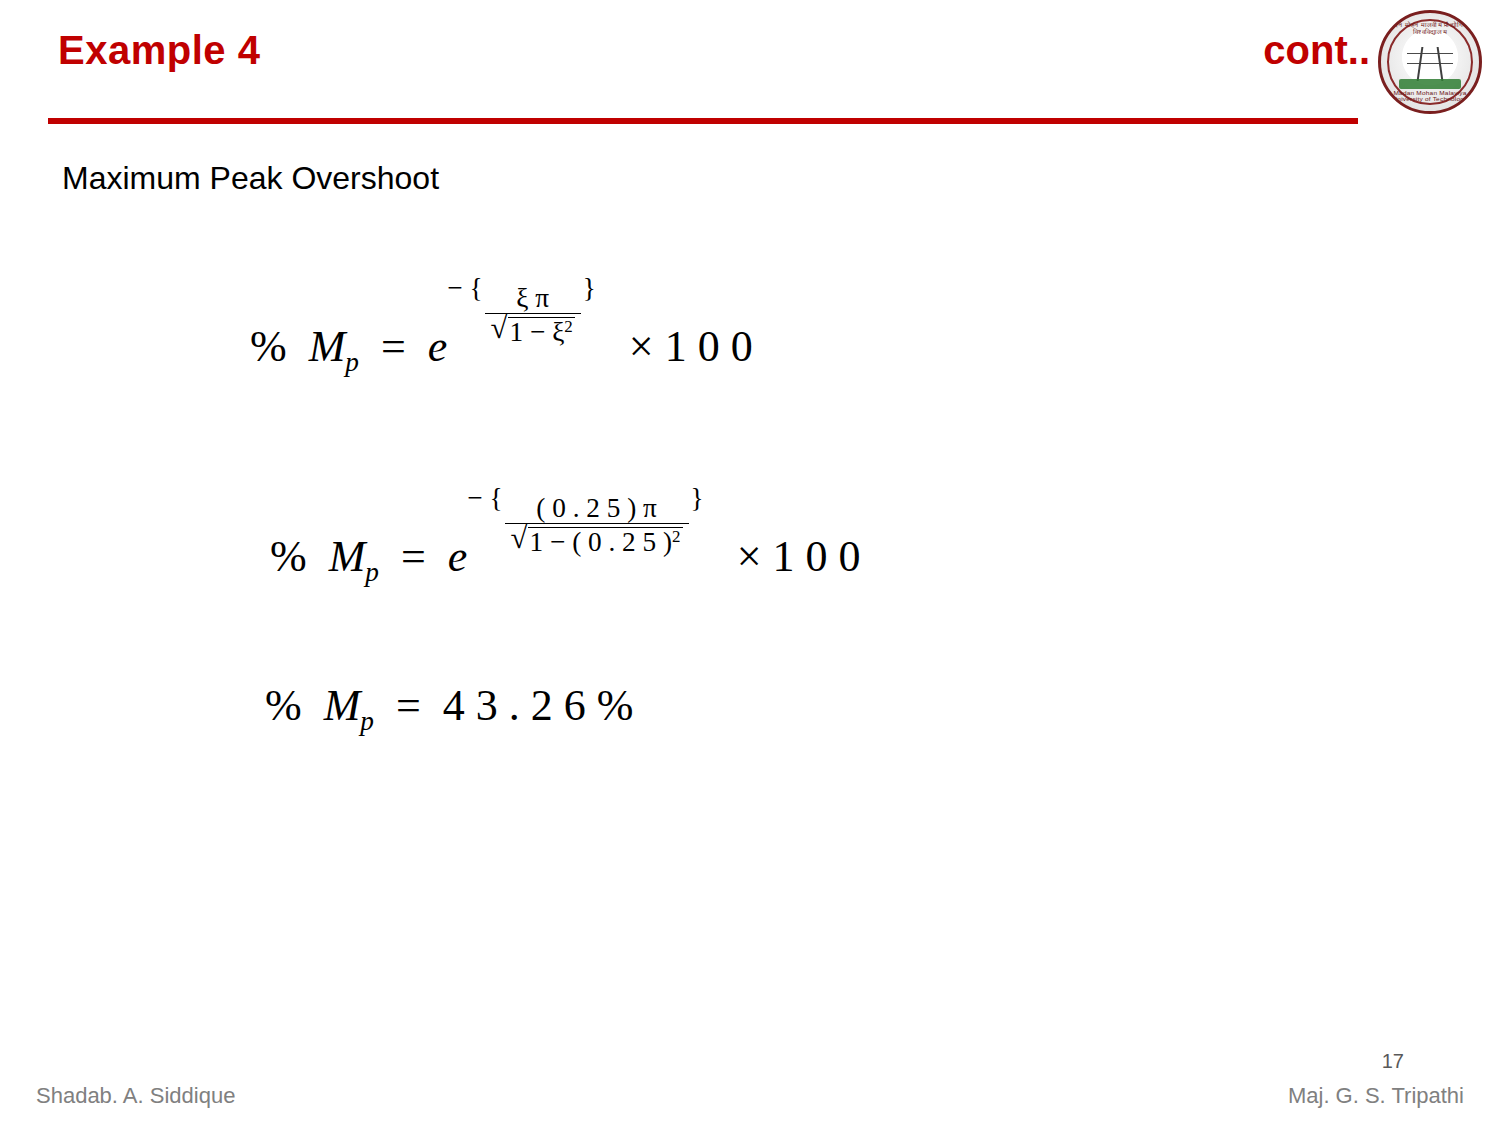Example 4
cont..
मदन मोहन मालवीय प्रौद्योगिकी विश्वविद्यालय
Madan Mohan Malaviya University of Technology
Maximum Peak Overshoot
% Mp = e− {ξ π 1 − ξ2} × 1 0 0
% Mp = e− {( 0 . 2 5 ) π 1 − ( 0 . 2 5 )2} × 1 0 0
% Mp = 4 3 . 2 6 %
17
Shadab. A. Siddique
Maj. G. S. Tripathi